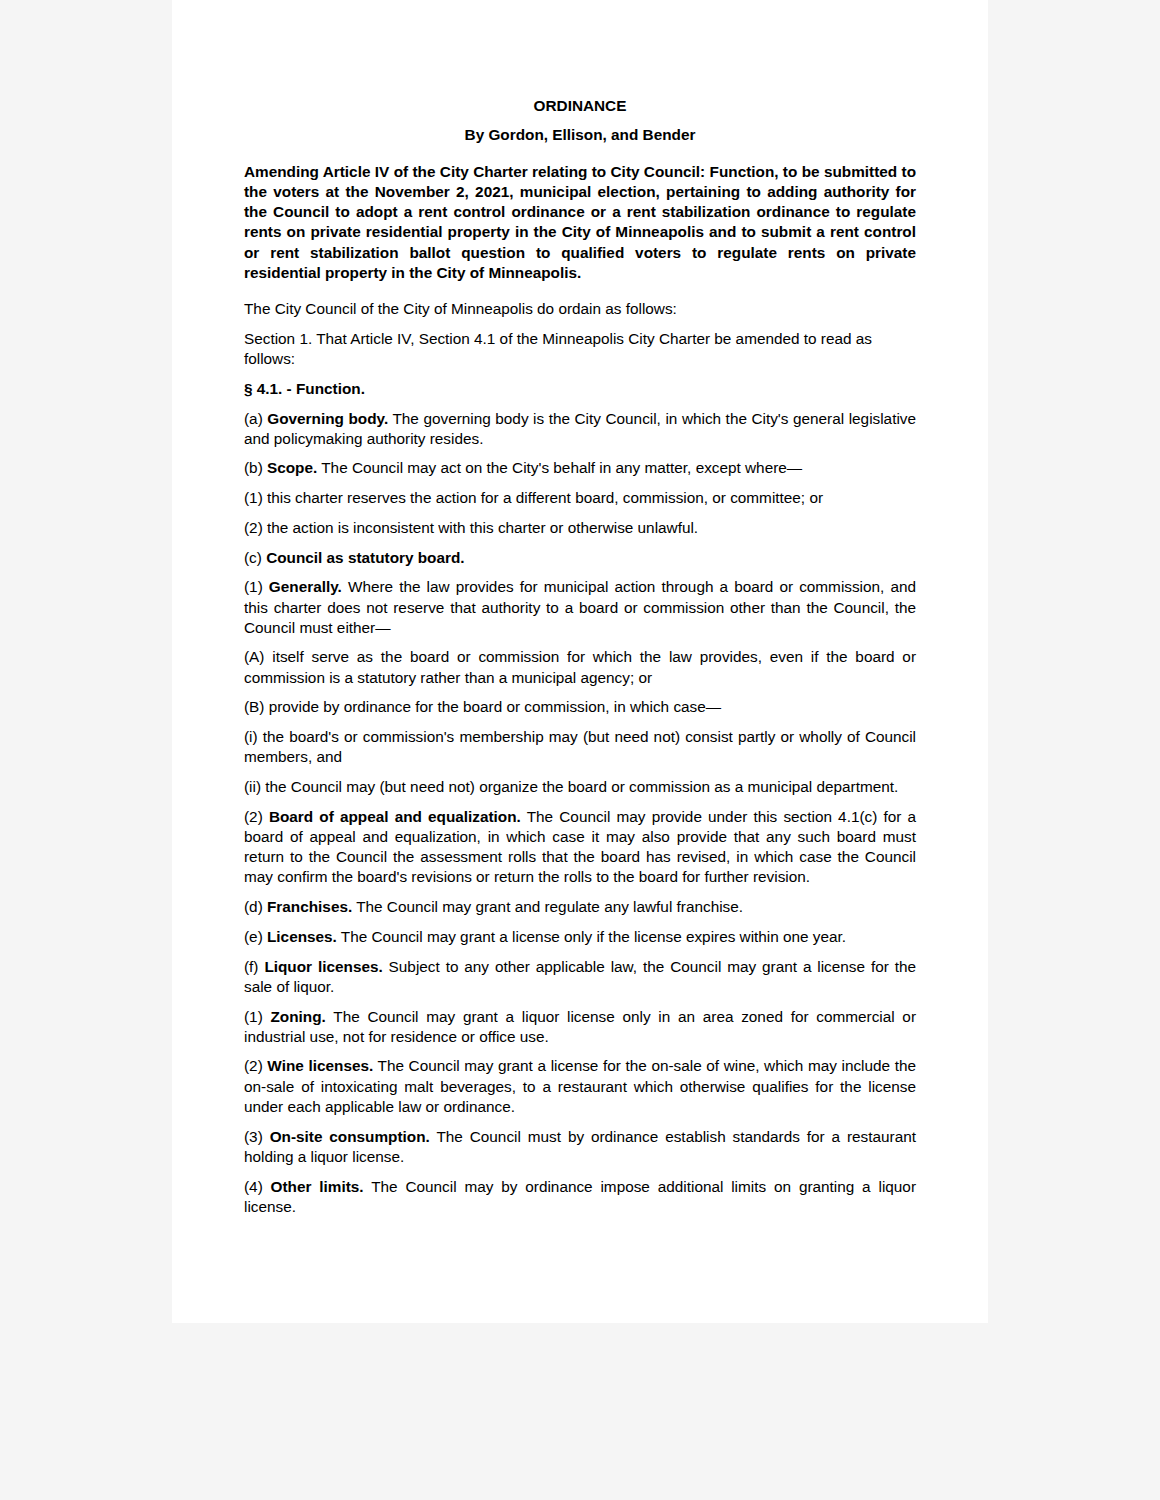ORDINANCE
By Gordon, Ellison, and Bender
Amending Article IV of the City Charter relating to City Council: Function, to be submitted to the voters at the November 2, 2021, municipal election, pertaining to adding authority for the Council to adopt a rent control ordinance or a rent stabilization ordinance to regulate rents on private residential property in the City of Minneapolis and to submit a rent control or rent stabilization ballot question to qualified voters to regulate rents on private residential property in the City of Minneapolis.
The City Council of the City of Minneapolis do ordain as follows:
Section 1. That Article IV, Section 4.1 of the Minneapolis City Charter be amended to read as follows:
§ 4.1. - Function.
(a) Governing body. The governing body is the City Council, in which the City's general legislative and policymaking authority resides.
(b) Scope. The Council may act on the City's behalf in any matter, except where—
(1) this charter reserves the action for a different board, commission, or committee; or
(2) the action is inconsistent with this charter or otherwise unlawful.
(c) Council as statutory board.
(1) Generally. Where the law provides for municipal action through a board or commission, and this charter does not reserve that authority to a board or commission other than the Council, the Council must either—
(A) itself serve as the board or commission for which the law provides, even if the board or commission is a statutory rather than a municipal agency; or
(B) provide by ordinance for the board or commission, in which case—
(i) the board's or commission's membership may (but need not) consist partly or wholly of Council members, and
(ii) the Council may (but need not) organize the board or commission as a municipal department.
(2) Board of appeal and equalization. The Council may provide under this section 4.1(c) for a board of appeal and equalization, in which case it may also provide that any such board must return to the Council the assessment rolls that the board has revised, in which case the Council may confirm the board's revisions or return the rolls to the board for further revision.
(d) Franchises. The Council may grant and regulate any lawful franchise.
(e) Licenses. The Council may grant a license only if the license expires within one year.
(f) Liquor licenses. Subject to any other applicable law, the Council may grant a license for the sale of liquor.
(1) Zoning. The Council may grant a liquor license only in an area zoned for commercial or industrial use, not for residence or office use.
(2) Wine licenses. The Council may grant a license for the on-sale of wine, which may include the on-sale of intoxicating malt beverages, to a restaurant which otherwise qualifies for the license under each applicable law or ordinance.
(3) On-site consumption. The Council must by ordinance establish standards for a restaurant holding a liquor license.
(4) Other limits. The Council may by ordinance impose additional limits on granting a liquor license.